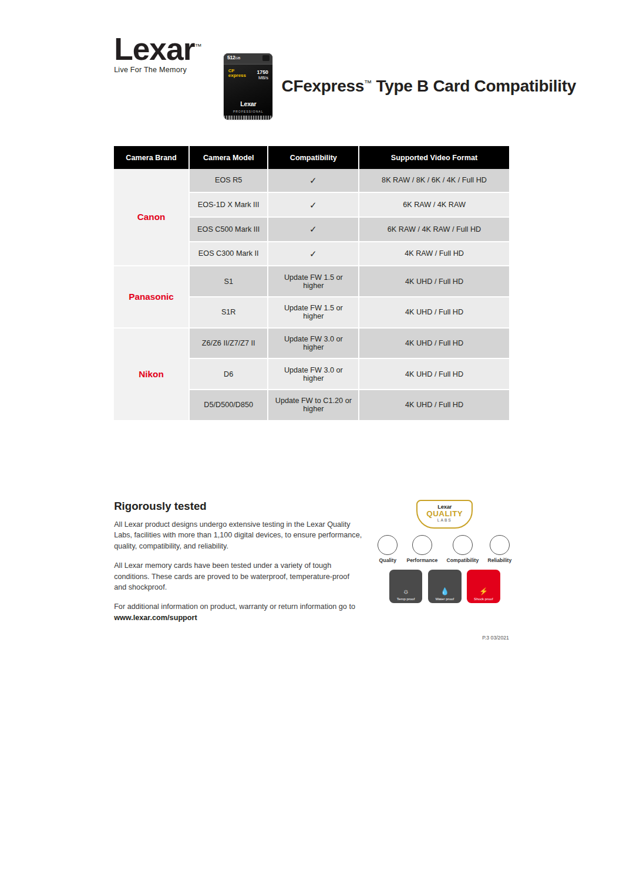Lexar™
Live For The Memory
512GB
CF
express
1750 MB/s
Lexar
PROFESSIONAL
CFexpress™ Type B Card Compatibility
| Camera Brand | Camera Model | Compatibility | Supported Video Format |
| --- | --- | --- | --- |
| Canon | EOS R5 | ✓ | 8K RAW / 8K / 6K / 4K / Full HD |
| EOS-1D X Mark III | ✓ | 6K RAW / 4K RAW |
| EOS C500 Mark III | ✓ | 6K RAW / 4K RAW / Full HD |
| EOS C300 Mark II | ✓ | 4K RAW / Full HD |
| Panasonic | S1 | Update FW 1.5 or higher | 4K UHD / Full HD |
| S1R | Update FW 1.5 or higher | 4K UHD / Full HD |
| Nikon | Z6/Z6 II/Z7/Z7 II | Update FW 3.0 or higher | 4K UHD / Full HD |
| D6 | Update FW 3.0 or higher | 4K UHD / Full HD |
| D5/D500/D850 | Update FW to C1.20 or higher | 4K UHD / Full HD |
Rigorously tested
All Lexar product designs undergo extensive testing in the Lexar Quality Labs, facilities with more than 1,100 digital devices, to ensure performance, quality, compatibility, and reliability.
All Lexar memory cards have been tested under a variety of tough conditions. These cards are proved to be waterproof, temperature-proof and shockproof.
For additional information on product, warranty or return information go to
www.lexar.com/support
Lexar
QUALITY
LABS
Quality
Performance
Compatibility
Reliability
☼
Temp proof
💧
Water proof
⚡
Shock proof
P.3 03/2021